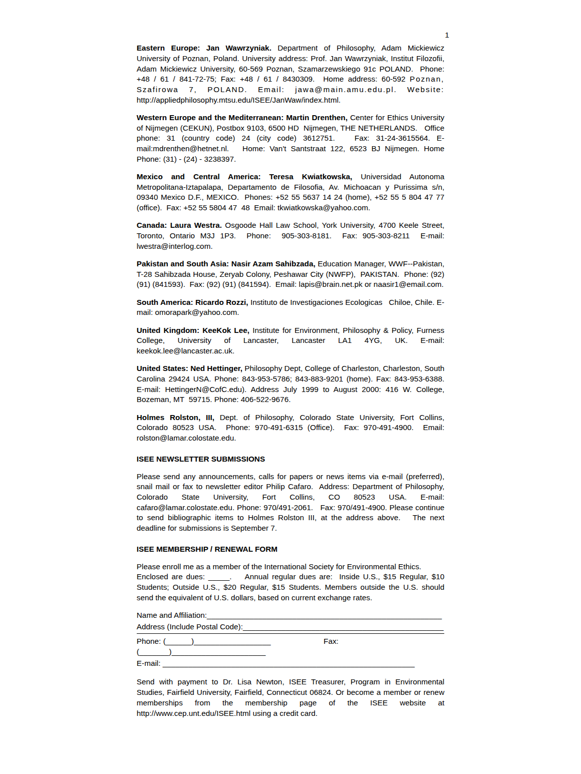1
Eastern Europe: Jan Wawrzyniak. Department of Philosophy, Adam Mickiewicz University of Poznan, Poland. University address: Prof. Jan Wawrzyniak, Institut Filozofii, Adam Mickiewicz University, 60-569 Poznan, Szamarzewskiego 91c POLAND. Phone: +48 / 61 / 841-72-75; Fax: +48 / 61 / 8430309. Home address: 60-592 Poznan, Szafirowa 7, POLAND. Email: jawa@main.amu.edu.pl. Website: http://appliedphilosophy.mtsu.edu/ISEE/JanWaw/index.html.
Western Europe and the Mediterranean: Martin Drenthen, Center for Ethics University of Nijmegen (CEKUN), Postbox 9103, 6500 HD Nijmegen, THE NETHERLANDS. Office phone: 31 (country code) 24 (city code) 3612751. Fax: 31-24-3615564. E-mail:mdrenthen@hetnet.nl. Home: Van't Santstraat 122, 6523 BJ Nijmegen. Home Phone: (31) - (24) - 3238397.
Mexico and Central America: Teresa Kwiatkowska, Universidad Autonoma Metropolitana-Iztapalapa, Departamento de Filosofia, Av. Michoacan y Purissima s/n, 09340 Mexico D.F., MEXICO. Phones: +52 55 5637 14 24 (home), +52 55 5 804 47 77 (office). Fax: +52 55 5804 47 48 Email: tkwiatkowska@yahoo.com.
Canada: Laura Westra. Osgoode Hall Law School, York University, 4700 Keele Street, Toronto, Ontario M3J 1P3. Phone: 905-303-8181. Fax: 905-303-8211 E-mail: lwestra@interlog.com.
Pakistan and South Asia: Nasir Azam Sahibzada, Education Manager, WWF--Pakistan, T-28 Sahibzada House, Zeryab Colony, Peshawar City (NWFP), PAKISTAN. Phone: (92) (91) (841593). Fax: (92) (91) (841594). Email: lapis@brain.net.pk or naasir1@email.com.
South America: Ricardo Rozzi, Instituto de Investigaciones Ecologicas Chiloe, Chile. E-mail: omorapark@yahoo.com.
United Kingdom: KeeKok Lee, Institute for Environment, Philosophy & Policy, Furness College, University of Lancaster, Lancaster LA1 4YG, UK. E-mail: keekok.lee@lancaster.ac.uk.
United States: Ned Hettinger, Philosophy Dept, College of Charleston, Charleston, South Carolina 29424 USA. Phone: 843-953-5786; 843-883-9201 (home). Fax: 843-953-6388. E-mail: HettingerN@CofC.edu). Address July 1999 to August 2000: 416 W. College, Bozeman, MT 59715. Phone: 406-522-9676.
Holmes Rolston, III, Dept. of Philosophy, Colorado State University, Fort Collins, Colorado 80523 USA. Phone: 970-491-6315 (Office). Fax: 970-491-4900. Email: rolston@lamar.colostate.edu.
ISEE NEWSLETTER SUBMISSIONS
Please send any announcements, calls for papers or news items via e-mail (preferred), snail mail or fax to newsletter editor Philip Cafaro. Address: Department of Philosophy, Colorado State University, Fort Collins, CO 80523 USA. E-mail: cafaro@lamar.colostate.edu. Phone: 970/491-2061. Fax: 970/491-4900. Please continue to send bibliographic items to Holmes Rolston III, at the address above. The next deadline for submissions is September 7.
ISEE MEMBERSHIP / RENEWAL FORM
Please enroll me as a member of the International Society for Environmental Ethics.
Enclosed are dues: _____. Annual regular dues are: Inside U.S., $15 Regular, $10 Students; Outside U.S., $20 Regular, $15 Students. Members outside the U.S. should send the equivalent of U.S. dollars, based on current exchange rates.
Name and Affiliation:_______________________________________________________
Address (Include Postal Code):_______________________________________________
Phone: (______)__________________ Fax: (_______)______________________
E-mail: ___________________________________________________________
Send with payment to Dr. Lisa Newton, ISEE Treasurer, Program in Environmental Studies, Fairfield University, Fairfield, Connecticut 06824. Or become a member or renew memberships from the membership page of the ISEE website at http://www.cep.unt.edu/ISEE.html using a credit card.